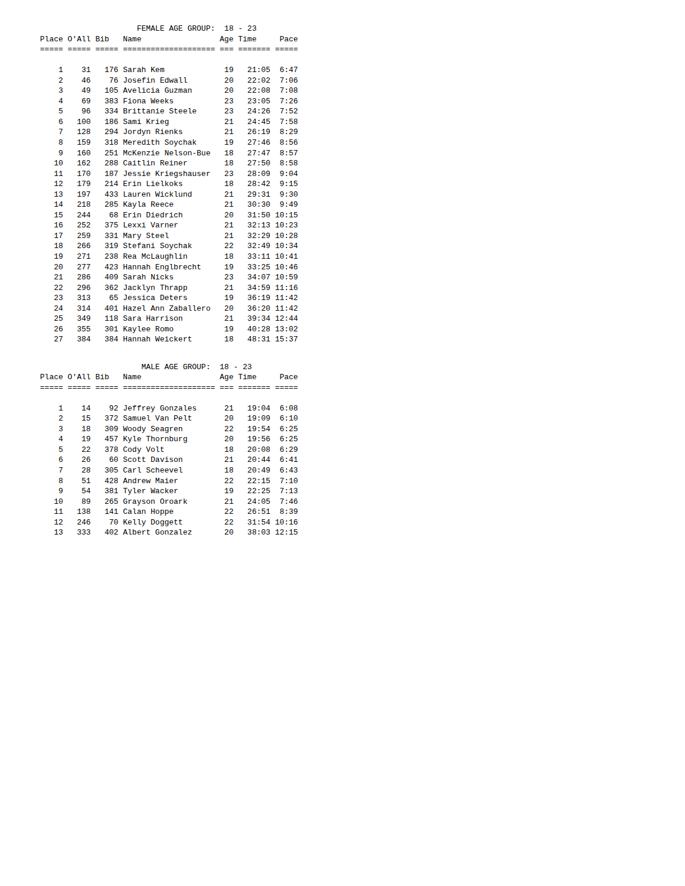FEMALE AGE GROUP:  18 - 23
 Place O'All Bib   Name                 Age Time     Pace
 ===== ===== ===== ==================== === ======= =====

     1    31   176 Sarah Kem             19   21:05  6:47
     2    46    76 Josefin Edwall        20   22:02  7:06
     3    49   105 Avelicia Guzman       20   22:08  7:08
     4    69   383 Fiona Weeks           23   23:05  7:26
     5    96   334 Brittanie Steele      23   24:26  7:52
     6   100   186 Sami Krieg            21   24:45  7:58
     7   128   294 Jordyn Rienks         21   26:19  8:29
     8   159   318 Meredith Soychak      19   27:46  8:56
     9   160   251 McKenzie Nelson-Bue   18   27:47  8:57
    10   162   288 Caitlin Reiner        18   27:50  8:58
    11   170   187 Jessie Kriegshauser   23   28:09  9:04
    12   179   214 Erin Lielkoks         18   28:42  9:15
    13   197   433 Lauren Wicklund       21   29:31  9:30
    14   218   285 Kayla Reece           21   30:30  9:49
    15   244    68 Erin Diedrich         20   31:50 10:15
    16   252   375 Lexxi Varner          21   32:13 10:23
    17   259   331 Mary Steel            21   32:29 10:28
    18   266   319 Stefani Soychak       22   32:49 10:34
    19   271   238 Rea McLaughlin        18   33:11 10:41
    20   277   423 Hannah Englbrecht     19   33:25 10:46
    21   286   409 Sarah Nicks           23   34:07 10:59
    22   296   362 Jacklyn Thrapp        21   34:59 11:16
    23   313    65 Jessica Deters        19   36:19 11:42
    24   314   401 Hazel Ann Zaballero   20   36:20 11:42
    25   349   118 Sara Harrison         21   39:34 12:44
    26   355   301 Kaylee Romo           19   40:28 13:02
    27   384   384 Hannah Weickert       18   48:31 15:37
                       MALE AGE GROUP:  18 - 23
 Place O'All Bib   Name                 Age Time     Pace
 ===== ===== ===== ==================== === ======= =====

     1    14    92 Jeffrey Gonzales      21   19:04  6:08
     2    15   372 Samuel Van Pelt       20   19:09  6:10
     3    18   309 Woody Seagren         22   19:54  6:25
     4    19   457 Kyle Thornburg        20   19:56  6:25
     5    22   378 Cody Volt             18   20:08  6:29
     6    26    60 Scott Davison         21   20:44  6:41
     7    28   305 Carl Scheevel         18   20:49  6:43
     8    51   428 Andrew Maier          22   22:15  7:10
     9    54   381 Tyler Wacker          19   22:25  7:13
    10    89   265 Grayson Oroark        21   24:05  7:46
    11   138   141 Calan Hoppe           22   26:51  8:39
    12   246    70 Kelly Doggett         22   31:54 10:16
    13   333   402 Albert Gonzalez       20   38:03 12:15